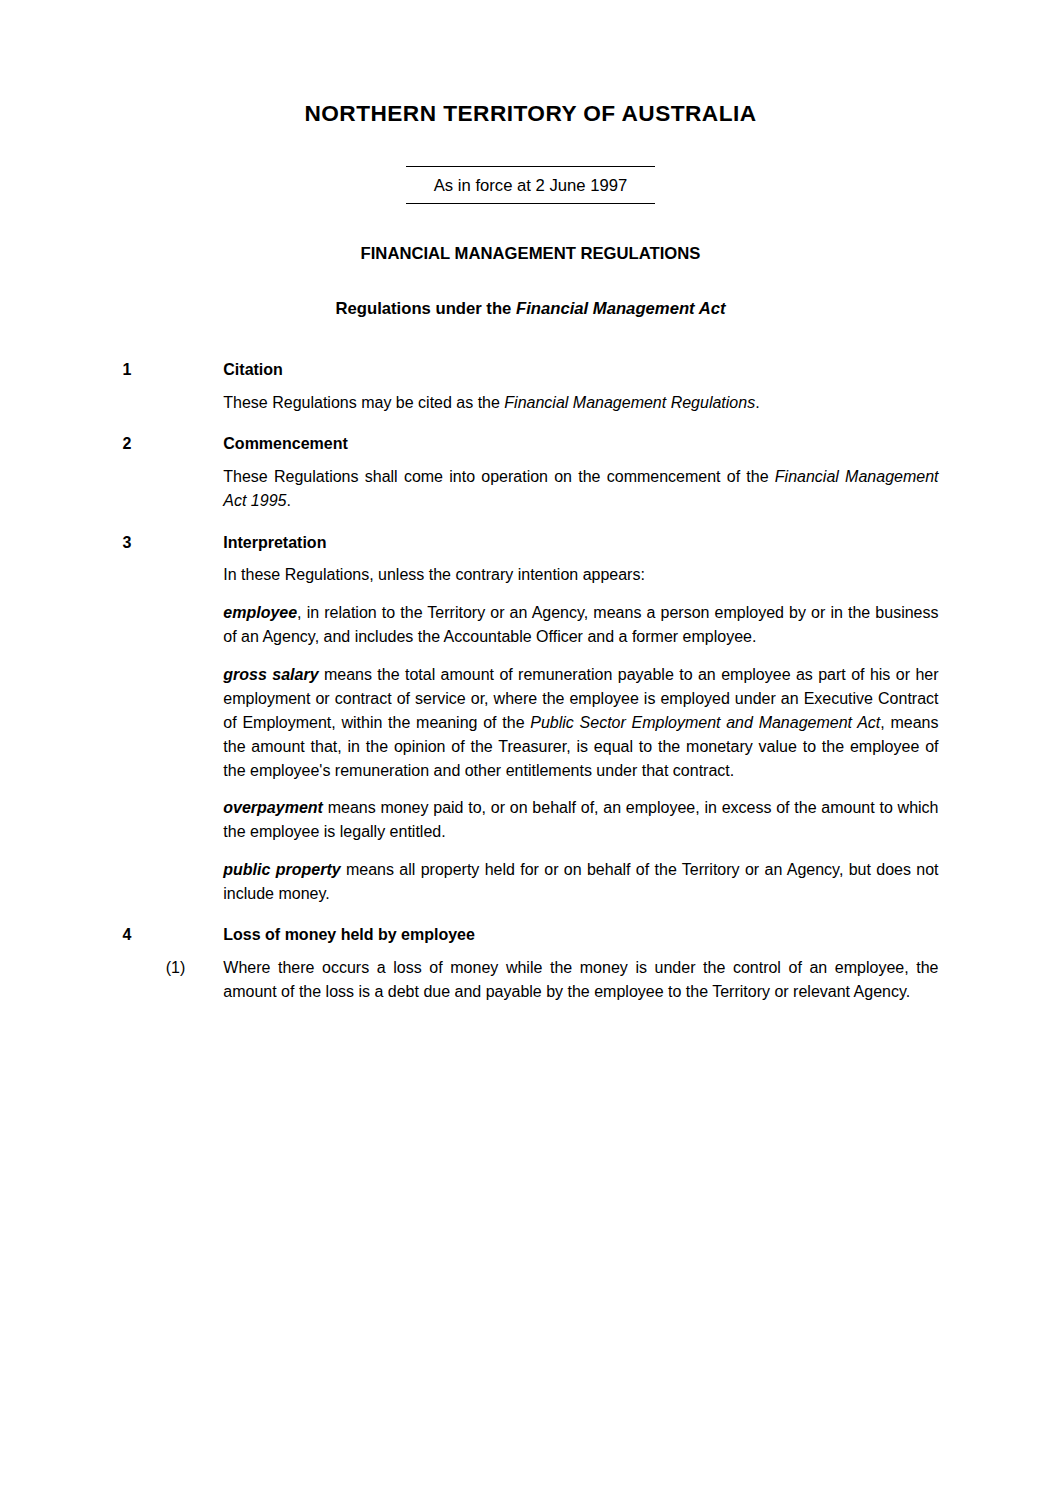NORTHERN TERRITORY OF AUSTRALIA
As in force at 2 June 1997
FINANCIAL MANAGEMENT REGULATIONS
Regulations under the Financial Management Act
1 Citation
These Regulations may be cited as the Financial Management Regulations.
2 Commencement
These Regulations shall come into operation on the commencement of the Financial Management Act 1995.
3 Interpretation
In these Regulations, unless the contrary intention appears:
employee, in relation to the Territory or an Agency, means a person employed by or in the business of an Agency, and includes the Accountable Officer and a former employee.
gross salary means the total amount of remuneration payable to an employee as part of his or her employment or contract of service or, where the employee is employed under an Executive Contract of Employment, within the meaning of the Public Sector Employment and Management Act, means the amount that, in the opinion of the Treasurer, is equal to the monetary value to the employee of the employee's remuneration and other entitlements under that contract.
overpayment means money paid to, or on behalf of, an employee, in excess of the amount to which the employee is legally entitled.
public property means all property held for or on behalf of the Territory or an Agency, but does not include money.
4 Loss of money held by employee
(1) Where there occurs a loss of money while the money is under the control of an employee, the amount of the loss is a debt due and payable by the employee to the Territory or relevant Agency.